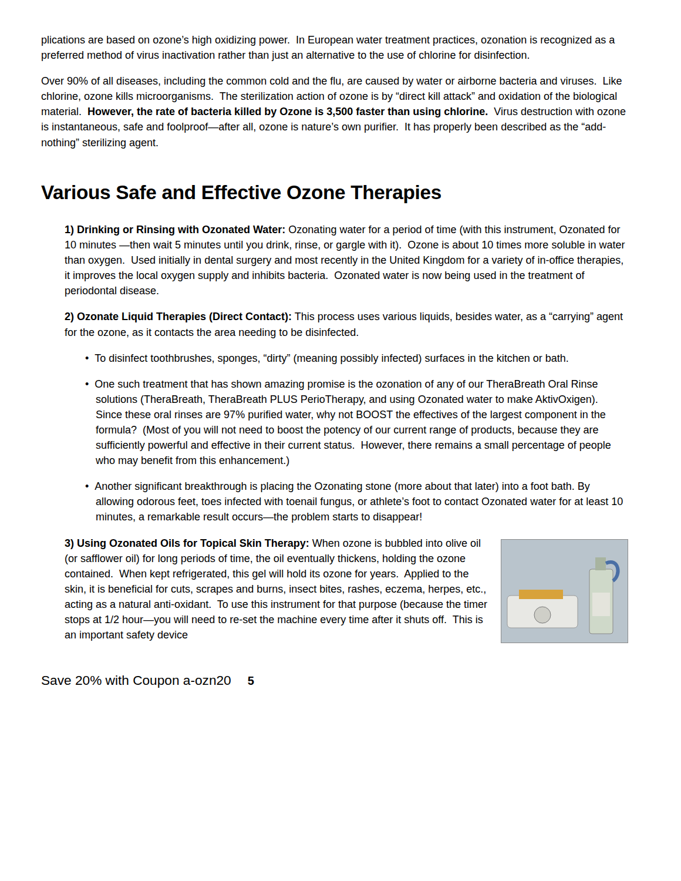plications are based on ozone’s high oxidizing power. In European water treatment practices, ozonation is recognized as a preferred method of virus inactivation rather than just an alternative to the use of chlorine for disinfection.
Over 90% of all diseases, including the common cold and the flu, are caused by water or airborne bacteria and viruses. Like chlorine, ozone kills microorganisms. The sterilization action of ozone is by “direct kill attack” and oxidation of the biological material. However, the rate of bacteria killed by Ozone is 3,500 faster than using chlorine. Virus destruction with ozone is instantaneous, safe and foolproof—after all, ozone is nature’s own purifier. It has properly been described as the “add-nothing” sterilizing agent.
Various Safe and Effective Ozone Therapies
1) Drinking or Rinsing with Ozonated Water: Ozonating water for a period of time (with this instrument, Ozonated for 10 minutes —then wait 5 minutes until you drink, rinse, or gargle with it). Ozone is about 10 times more soluble in water than oxygen. Used initially in dental surgery and most recently in the United Kingdom for a variety of in-office therapies, it improves the local oxygen supply and inhibits bacteria. Ozonated water is now being used in the treatment of periodontal disease.
2) Ozonate Liquid Therapies (Direct Contact): This process uses various liquids, besides water, as a “carrying” agent for the ozone, as it contacts the area needing to be disinfected.
To disinfect toothbrushes, sponges, “dirty” (meaning possibly infected) surfaces in the kitchen or bath.
One such treatment that has shown amazing promise is the ozonation of any of our TheraBreath Oral Rinse solutions (TheraBreath, TheraBreath PLUS PerioTherapy, and using Ozonated water to make AktivOxigen). Since these oral rinses are 97% purified water, why not BOOST the effectives of the largest component in the formula? (Most of you will not need to boost the potency of our current range of products, because they are sufficiently powerful and effective in their current status. However, there remains a small percentage of people who may benefit from this enhancement.)
Another significant breakthrough is placing the Ozonating stone (more about that later) into a foot bath. By allowing odorous feet, toes infected with toenail fungus, or athlete’s foot to contact Ozonated water for at least 10 minutes, a remarkable result occurs—the problem starts to disappear!
3) Using Ozonated Oils for Topical Skin Therapy: When ozone is bubbled into olive oil (or safflower oil) for long periods of time, the oil eventually thickens, holding the ozone contained. When kept refrigerated, this gel will hold its ozone for years. Applied to the skin, it is beneficial for cuts, scrapes and burns, insect bites, rashes, eczema, herpes, etc., acting as a natural anti-oxidant. To use this instrument for that purpose (because the timer stops at 1/2 hour—you will need to re-set the machine every time after it shuts off. This is an important safety device
Save 20% with Coupon a-ozn20 5